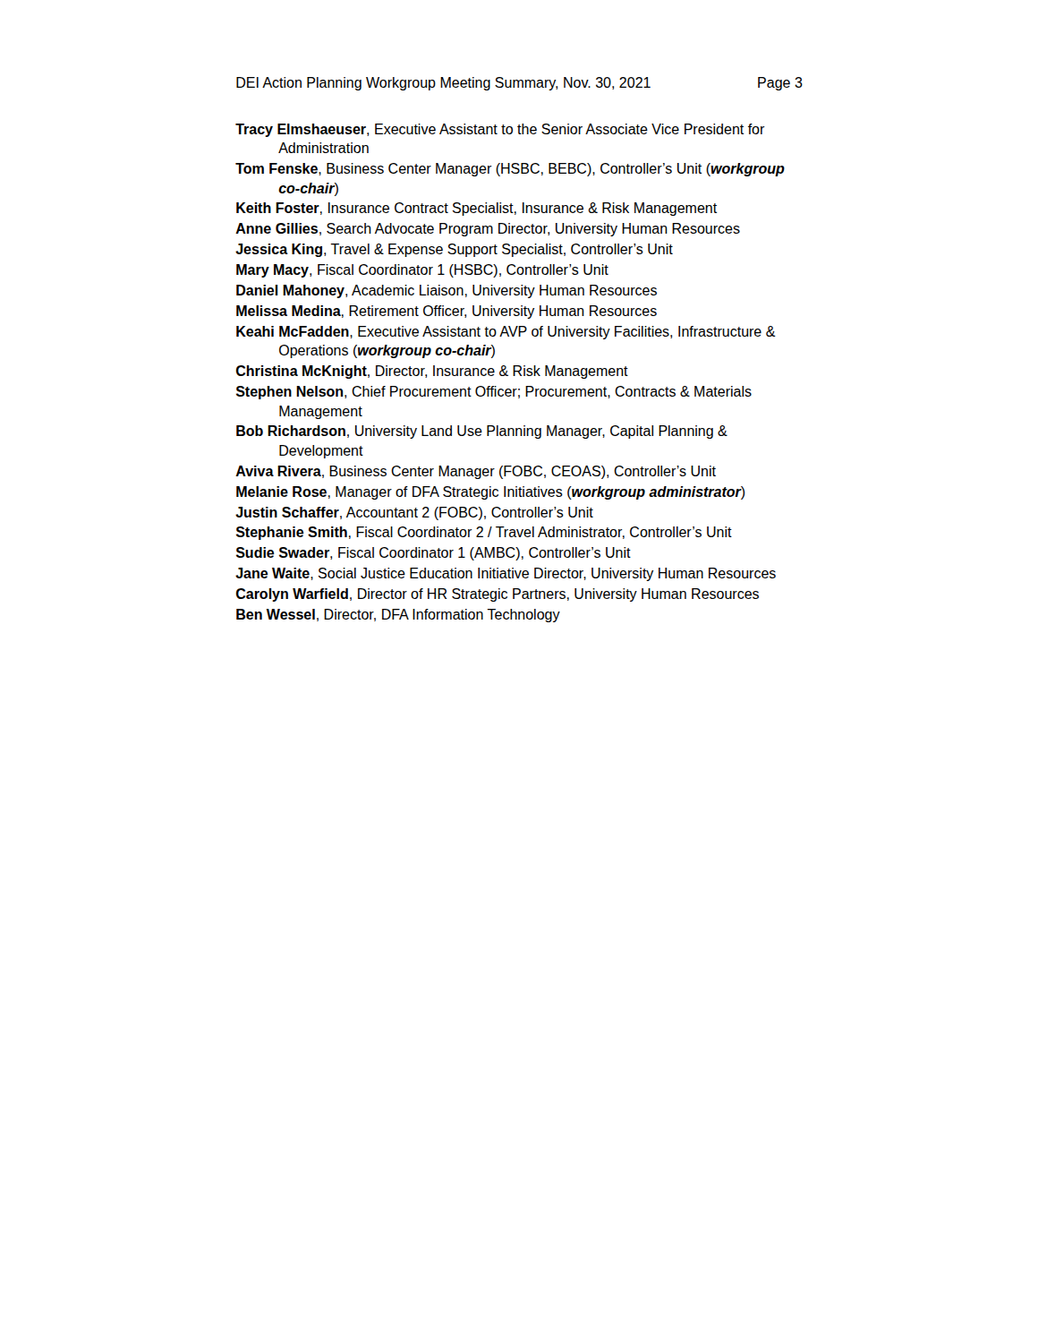DEI Action Planning Workgroup Meeting Summary, Nov. 30, 2021 Page 3
Tracy Elmshaeuser, Executive Assistant to the Senior Associate Vice President for Administration
Tom Fenske, Business Center Manager (HSBC, BEBC), Controller’s Unit (workgroup co-chair)
Keith Foster, Insurance Contract Specialist, Insurance & Risk Management
Anne Gillies, Search Advocate Program Director, University Human Resources
Jessica King, Travel & Expense Support Specialist, Controller’s Unit
Mary Macy, Fiscal Coordinator 1 (HSBC), Controller’s Unit
Daniel Mahoney, Academic Liaison, University Human Resources
Melissa Medina, Retirement Officer, University Human Resources
Keahi McFadden, Executive Assistant to AVP of University Facilities, Infrastructure & Operations (workgroup co-chair)
Christina McKnight, Director, Insurance & Risk Management
Stephen Nelson, Chief Procurement Officer; Procurement, Contracts & Materials Management
Bob Richardson, University Land Use Planning Manager, Capital Planning & Development
Aviva Rivera, Business Center Manager (FOBC, CEOAS), Controller’s Unit
Melanie Rose, Manager of DFA Strategic Initiatives (workgroup administrator)
Justin Schaffer, Accountant 2 (FOBC), Controller’s Unit
Stephanie Smith, Fiscal Coordinator 2 / Travel Administrator, Controller’s Unit
Sudie Swader, Fiscal Coordinator 1 (AMBC), Controller’s Unit
Jane Waite, Social Justice Education Initiative Director, University Human Resources
Carolyn Warfield, Director of HR Strategic Partners, University Human Resources
Ben Wessel, Director, DFA Information Technology